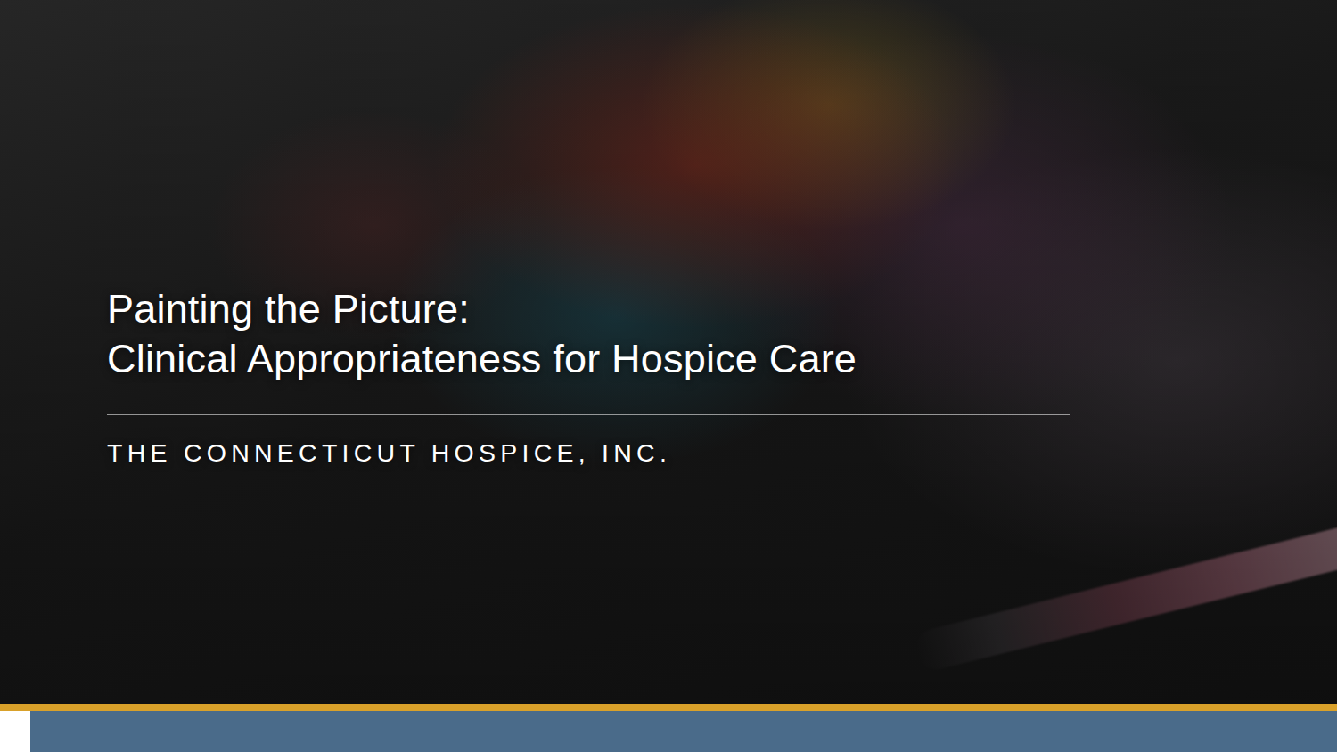Painting the Picture:
Clinical Appropriateness for Hospice Care
The Connecticut Hospice, Inc.